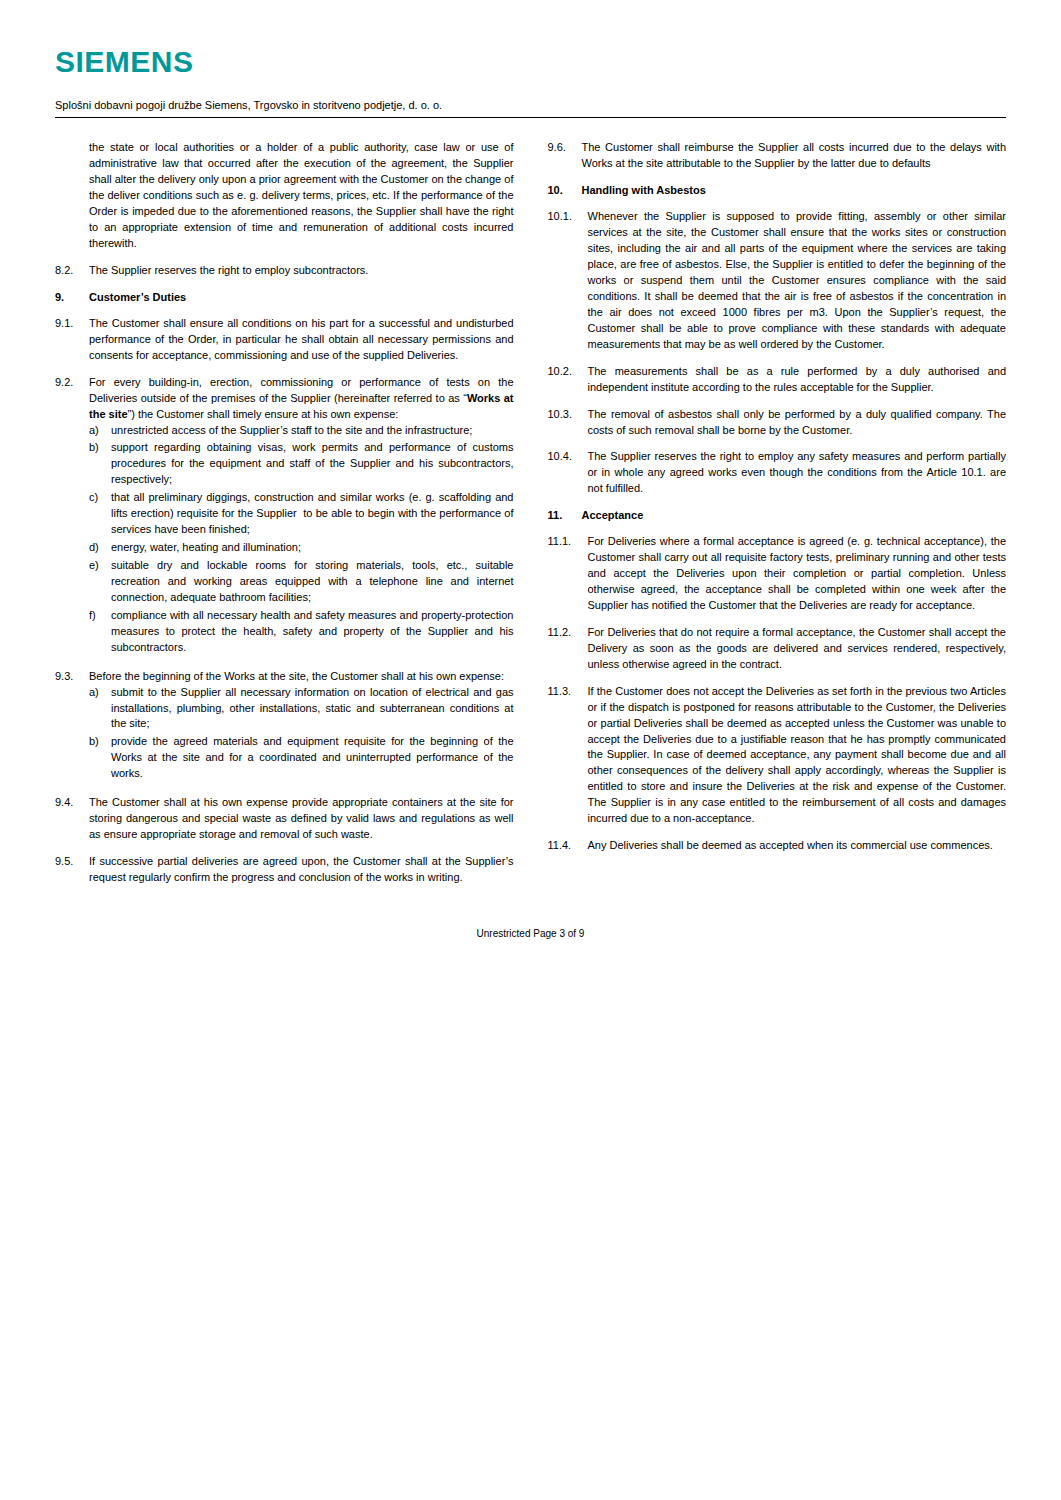SIEMENS
Splošni dobavni pogoji družbe Siemens, Trgovsko in storitveno podjetje, d. o. o.
the state or local authorities or a holder of a public authority, case law or use of administrative law that occurred after the execution of the agreement, the Supplier shall alter the delivery only upon a prior agreement with the Customer on the change of the deliver conditions such as e. g. delivery terms, prices, etc. If the performance of the Order is impeded due to the aforementioned reasons, the Supplier shall have the right to an appropriate extension of time and remuneration of additional costs incurred therewith.
8.2.
The Supplier reserves the right to employ subcontractors.
9.
Customer’s Duties
9.1.
The Customer shall ensure all conditions on his part for a successful and undisturbed performance of the Order, in particular he shall obtain all necessary permissions and consents for acceptance, commissioning and use of the supplied Deliveries.
9.2.
For every building-in, erection, commissioning or performance of tests on the Deliveries outside of the premises of the Supplier (hereinafter referred to as “Works at the site”) the Customer shall timely ensure at his own expense:
a) unrestricted access of the Supplier’s staff to the site and the infrastructure;
b) support regarding obtaining visas, work permits and performance of customs procedures for the equipment and staff of the Supplier and his subcontractors, respectively;
c) that all preliminary diggings, construction and similar works (e. g. scaffolding and lifts erection) requisite for the Supplier to be able to begin with the performance of services have been finished;
d) energy, water, heating and illumination;
e) suitable dry and lockable rooms for storing materials, tools, etc., suitable recreation and working areas equipped with a telephone line and internet connection, adequate bathroom facilities;
f) compliance with all necessary health and safety measures and property-protection measures to protect the health, safety and property of the Supplier and his subcontractors.
9.3.
Before the beginning of the Works at the site, the Customer shall at his own expense:
a) submit to the Supplier all necessary information on location of electrical and gas installations, plumbing, other installations, static and subterranean conditions at the site;
b) provide the agreed materials and equipment requisite for the beginning of the Works at the site and for a coordinated and uninterrupted performance of the works.
9.4.
The Customer shall at his own expense provide appropriate containers at the site for storing dangerous and special waste as defined by valid laws and regulations as well as ensure appropriate storage and removal of such waste.
9.5.
If successive partial deliveries are agreed upon, the Customer shall at the Supplier’s request regularly confirm the progress and conclusion of the works in writing.
9.6.
The Customer shall reimburse the Supplier all costs incurred due to the delays with Works at the site attributable to the Supplier by the latter due to defaults
10.
Handling with Asbestos
10.1.
Whenever the Supplier is supposed to provide fitting, assembly or other similar services at the site, the Customer shall ensure that the works sites or construction sites, including the air and all parts of the equipment where the services are taking place, are free of asbestos. Else, the Supplier is entitled to defer the beginning of the works or suspend them until the Customer ensures compliance with the said conditions. It shall be deemed that the air is free of asbestos if the concentration in the air does not exceed 1000 fibres per m3. Upon the Supplier’s request, the Customer shall be able to prove compliance with these standards with adequate measurements that may be as well ordered by the Customer.
10.2.
The measurements shall be as a rule performed by a duly authorised and independent institute according to the rules acceptable for the Supplier.
10.3.
The removal of asbestos shall only be performed by a duly qualified company. The costs of such removal shall be borne by the Customer.
10.4.
The Supplier reserves the right to employ any safety measures and perform partially or in whole any agreed works even though the conditions from the Article 10.1. are not fulfilled.
11.
Acceptance
11.1.
For Deliveries where a formal acceptance is agreed (e. g. technical acceptance), the Customer shall carry out all requisite factory tests, preliminary running and other tests and accept the Deliveries upon their completion or partial completion. Unless otherwise agreed, the acceptance shall be completed within one week after the Supplier has notified the Customer that the Deliveries are ready for acceptance.
11.2.
For Deliveries that do not require a formal acceptance, the Customer shall accept the Delivery as soon as the goods are delivered and services rendered, respectively, unless otherwise agreed in the contract.
11.3.
If the Customer does not accept the Deliveries as set forth in the previous two Articles or if the dispatch is postponed for reasons attributable to the Customer, the Deliveries or partial Deliveries shall be deemed as accepted unless the Customer was unable to accept the Deliveries due to a justifiable reason that he has promptly communicated the Supplier. In case of deemed acceptance, any payment shall become due and all other consequences of the delivery shall apply accordingly, whereas the Supplier is entitled to store and insure the Deliveries at the risk and expense of the Customer. The Supplier is in any case entitled to the reimbursement of all costs and damages incurred due to a non-acceptance.
11.4.
Any Deliveries shall be deemed as accepted when its commercial use commences.
Unrestricted Page 3 of 9